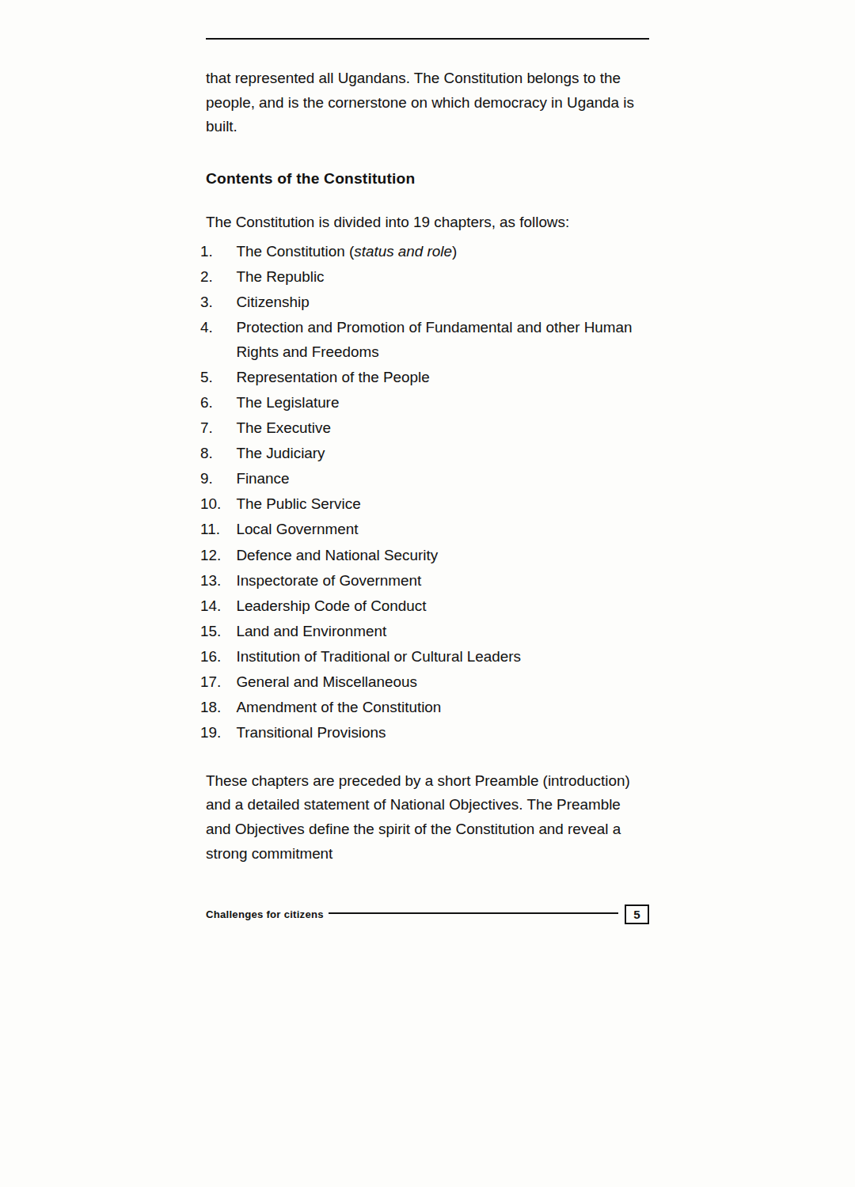that represented all Ugandans. The Constitution belongs to the people, and is the cornerstone on which democracy in Uganda is built.
Contents of the Constitution
The Constitution is divided into 19 chapters, as follows:
The Constitution (status and role)
The Republic
Citizenship
Protection and Promotion of Fundamental and other Human Rights and Freedoms
Representation of the People
The Legislature
The Executive
The Judiciary
Finance
The Public Service
Local Government
Defence and National Security
Inspectorate of Government
Leadership Code of Conduct
Land and Environment
Institution of Traditional or Cultural Leaders
General and Miscellaneous
Amendment of the Constitution
Transitional Provisions
These chapters are preceded by a short Preamble (introduction) and a detailed statement of National Objectives. The Preamble and Objectives define the spirit of the Constitution and reveal a strong commitment
Challenges for citizens 5